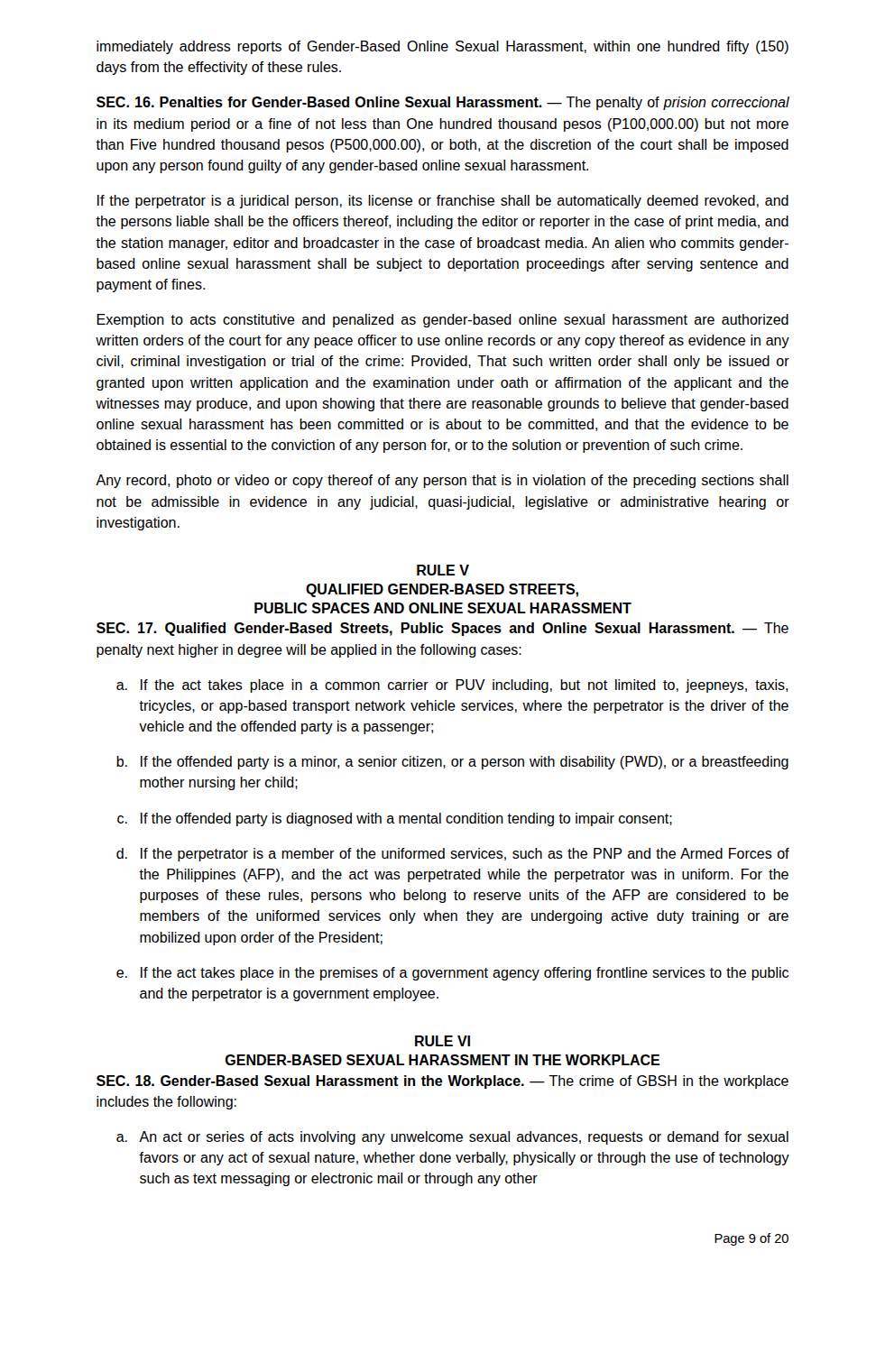immediately address reports of Gender-Based Online Sexual Harassment, within one hundred fifty (150) days from the effectivity of these rules.
SEC. 16. Penalties for Gender-Based Online Sexual Harassment. — The penalty of prision correccional in its medium period or a fine of not less than One hundred thousand pesos (P100,000.00) but not more than Five hundred thousand pesos (P500,000.00), or both, at the discretion of the court shall be imposed upon any person found guilty of any gender-based online sexual harassment.
If the perpetrator is a juridical person, its license or franchise shall be automatically deemed revoked, and the persons liable shall be the officers thereof, including the editor or reporter in the case of print media, and the station manager, editor and broadcaster in the case of broadcast media. An alien who commits gender-based online sexual harassment shall be subject to deportation proceedings after serving sentence and payment of fines.
Exemption to acts constitutive and penalized as gender-based online sexual harassment are authorized written orders of the court for any peace officer to use online records or any copy thereof as evidence in any civil, criminal investigation or trial of the crime: Provided, That such written order shall only be issued or granted upon written application and the examination under oath or affirmation of the applicant and the witnesses may produce, and upon showing that there are reasonable grounds to believe that gender-based online sexual harassment has been committed or is about to be committed, and that the evidence to be obtained is essential to the conviction of any person for, or to the solution or prevention of such crime.
Any record, photo or video or copy thereof of any person that is in violation of the preceding sections shall not be admissible in evidence in any judicial, quasi-judicial, legislative or administrative hearing or investigation.
RULE VQUALIFIED GENDER-BASED STREETS,
PUBLIC SPACES AND ONLINE SEXUAL HARASSMENT
SEC. 17. Qualified Gender-Based Streets, Public Spaces and Online Sexual Harassment. — The penalty next higher in degree will be applied in the following cases:
If the act takes place in a common carrier or PUV including, but not limited to, jeepneys, taxis, tricycles, or app-based transport network vehicle services, where the perpetrator is the driver of the vehicle and the offended party is a passenger;
If the offended party is a minor, a senior citizen, or a person with disability (PWD), or a breastfeeding mother nursing her child;
If the offended party is diagnosed with a mental condition tending to impair consent;
If the perpetrator is a member of the uniformed services, such as the PNP and the Armed Forces of the Philippines (AFP), and the act was perpetrated while the perpetrator was in uniform. For the purposes of these rules, persons who belong to reserve units of the AFP are considered to be members of the uniformed services only when they are undergoing active duty training or are mobilized upon order of the President;
If the act takes place in the premises of a government agency offering frontline services to the public and the perpetrator is a government employee.
RULE VIGENDER-BASED SEXUAL HARASSMENT IN THE WORKPLACE
SEC. 18. Gender-Based Sexual Harassment in the Workplace. — The crime of GBSH in the workplace includes the following:
An act or series of acts involving any unwelcome sexual advances, requests or demand for sexual favors or any act of sexual nature, whether done verbally, physically or through the use of technology such as text messaging or electronic mail or through any other
Page 9 of 20